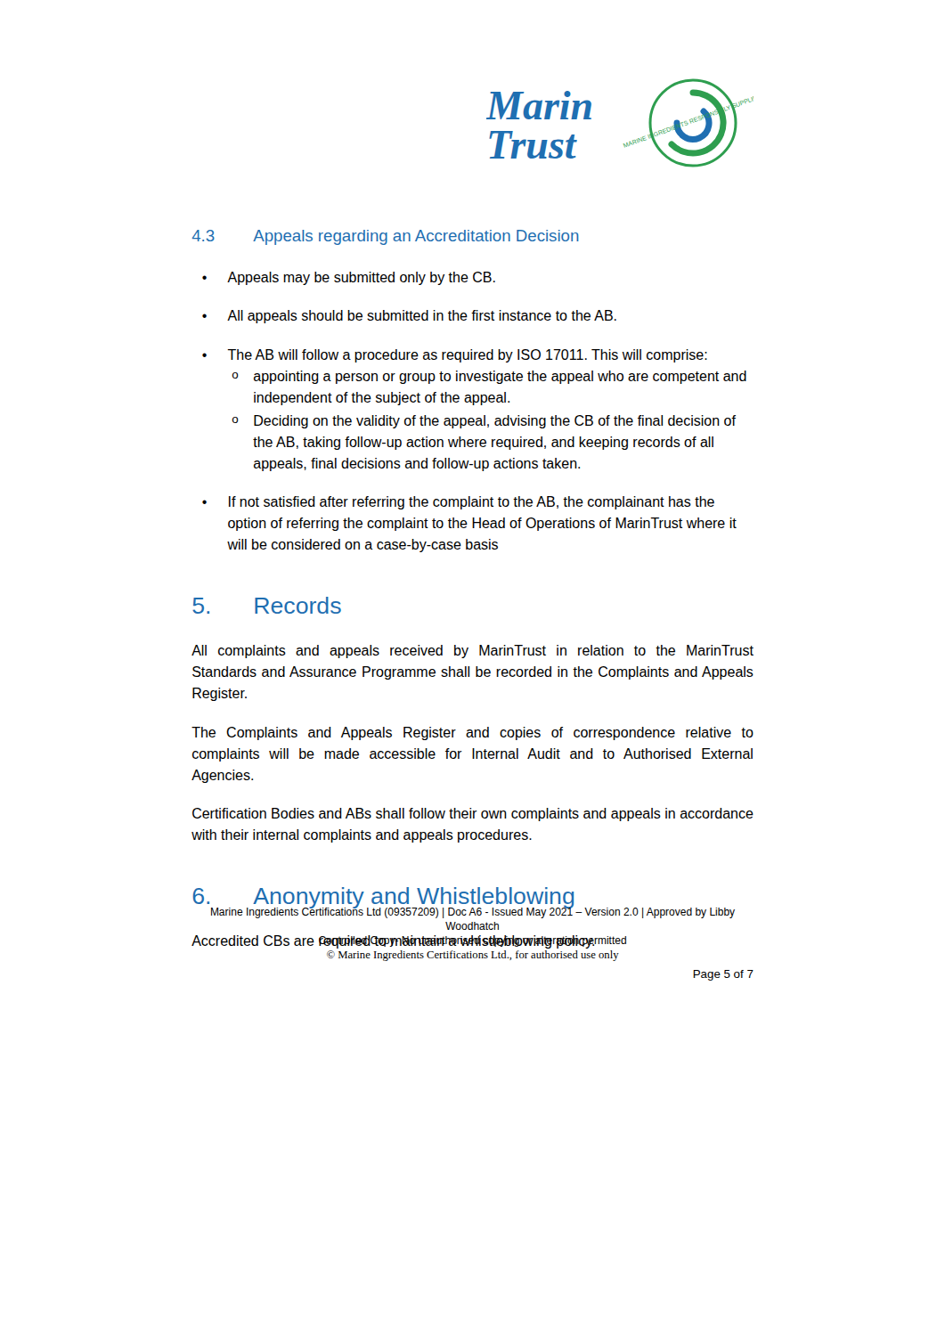Marin Trust MARINE INGREDIENTS RESPONSIBLY SUPPLIED
4.3 Appeals regarding an Accreditation Decision
Appeals may be submitted only by the CB.
All appeals should be submitted in the first instance to the AB.
The AB will follow a procedure as required by ISO 17011. This will comprise:
appointing a person or group to investigate the appeal who are competent and independent of the subject of the appeal.
Deciding on the validity of the appeal, advising the CB of the final decision of the AB, taking follow-up action where required, and keeping records of all appeals, final decisions and follow-up actions taken.
If not satisfied after referring the complaint to the AB, the complainant has the option of referring the complaint to the Head of Operations of MarinTrust where it will be considered on a case-by-case basis
5. Records
All complaints and appeals received by MarinTrust in relation to the MarinTrust Standards and Assurance Programme shall be recorded in the Complaints and Appeals Register.
The Complaints and Appeals Register and copies of correspondence relative to complaints will be made accessible for Internal Audit and to Authorised External Agencies.
Certification Bodies and ABs shall follow their own complaints and appeals in accordance with their internal complaints and appeals procedures.
6. Anonymity and Whistleblowing
Accredited CBs are required to maintain a whistleblowing policy.
Marine Ingredients Certifications Ltd (09357209) | Doc A6 - Issued May 2021 – Version 2.0 | Approved by Libby Woodhatch
Controlled Copy- No unauthorised copying or alteration permitted
© Marine Ingredients Certifications Ltd., for authorised use only
Page 5 of 7